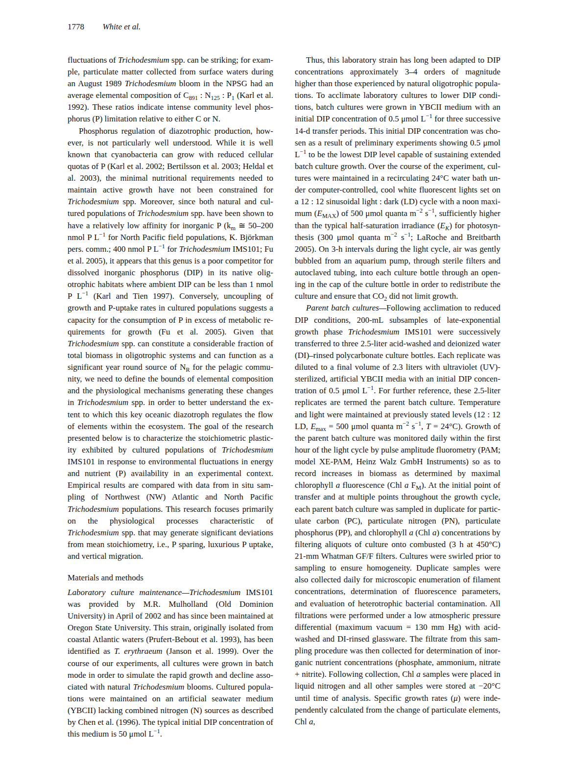1778 White et al.
fluctuations of Trichodesmium spp. can be striking; for example, particulate matter collected from surface waters during an August 1989 Trichodesmium bloom in the NPSG had an average elemental composition of C891 : N125 : P1 (Karl et al. 1992). These ratios indicate intense community level phosphorus (P) limitation relative to either C or N.
Phosphorus regulation of diazotrophic production, however, is not particularly well understood. While it is well known that cyanobacteria can grow with reduced cellular quotas of P (Karl et al. 2002; Bertilsson et al. 2003; Heldal et al. 2003), the minimal nutritional requirements needed to maintain active growth have not been constrained for Trichodesmium spp. Moreover, since both natural and cultured populations of Trichodesmium spp. have been shown to have a relatively low affinity for inorganic P (km ≅ 50–200 nmol P L−1 for North Pacific field populations, K. Björkman pers. comm.; 400 nmol P L−1 for Trichodesmium IMS101; Fu et al. 2005), it appears that this genus is a poor competitor for dissolved inorganic phosphorus (DIP) in its native oligotrophic habitats where ambient DIP can be less than 1 nmol P L−1 (Karl and Tien 1997). Conversely, uncoupling of growth and P-uptake rates in cultured populations suggests a capacity for the consumption of P in excess of metabolic requirements for growth (Fu et al. 2005). Given that Trichodesmium spp. can constitute a considerable fraction of total biomass in oligotrophic systems and can function as a significant year round source of NR for the pelagic community, we need to define the bounds of elemental composition and the physiological mechanisms generating these changes in Trichodesmium spp. in order to better understand the extent to which this key oceanic diazotroph regulates the flow of elements within the ecosystem. The goal of the research presented below is to characterize the stoichiometric plasticity exhibited by cultured populations of Trichodesmium IMS101 in response to environmental fluctuations in energy and nutrient (P) availability in an experimental context. Empirical results are compared with data from in situ sampling of Northwest (NW) Atlantic and North Pacific Trichodesmium populations. This research focuses primarily on the physiological processes characteristic of Trichodesmium spp. that may generate significant deviations from mean stoichiometry, i.e., P sparing, luxurious P uptake, and vertical migration.
Materials and methods
Laboratory culture maintenance—Trichodesmium IMS101 was provided by M.R. Mulholland (Old Dominion University) in April of 2002 and has since been maintained at Oregon State University. This strain, originally isolated from coastal Atlantic waters (Prufert-Bebout et al. 1993), has been identified as T. erythraeum (Janson et al. 1999). Over the course of our experiments, all cultures were grown in batch mode in order to simulate the rapid growth and decline associated with natural Trichodesmium blooms. Cultured populations were maintained on an artificial seawater medium (YBCII) lacking combined nitrogen (N) sources as described by Chen et al. (1996). The typical initial DIP concentration of this medium is 50 μmol L−1.
Thus, this laboratory strain has long been adapted to DIP concentrations approximately 3–4 orders of magnitude higher than those experienced by natural oligotrophic populations. To acclimate laboratory cultures to lower DIP conditions, batch cultures were grown in YBCII medium with an initial DIP concentration of 0.5 μmol L−1 for three successive 14-d transfer periods. This initial DIP concentration was chosen as a result of preliminary experiments showing 0.5 μmol L−1 to be the lowest DIP level capable of sustaining extended batch culture growth. Over the course of the experiment, cultures were maintained in a recirculating 24°C water bath under computer-controlled, cool white fluorescent lights set on a 12 : 12 sinusoidal light : dark (LD) cycle with a noon maximum (EMAX) of 500 μmol quanta m−2 s−1, sufficiently higher than the typical half-saturation irradiance (EK) for photosynthesis (300 μmol quanta m−2 s−1; LaRoche and Breitbarth 2005). On 3-h intervals during the light cycle, air was gently bubbled from an aquarium pump, through sterile filters and autoclaved tubing, into each culture bottle through an opening in the cap of the culture bottle in order to redistribute the culture and ensure that CO2 did not limit growth.
Parent batch cultures—Following acclimation to reduced DIP conditions, 200-mL subsamples of late-exponential growth phase Trichodesmium IMS101 were successively transferred to three 2.5-liter acid-washed and deionized water (DI)–rinsed polycarbonate culture bottles. Each replicate was diluted to a final volume of 2.3 liters with ultraviolet (UV)-sterilized, artificial YBCII media with an initial DIP concentration of 0.5 μmol L−1. For further reference, these 2.5-liter replicates are termed the parent batch culture. Temperature and light were maintained at previously stated levels (12 : 12 LD, Emax = 500 μmol quanta m−2 s−1, T = 24°C). Growth of the parent batch culture was monitored daily within the first hour of the light cycle by pulse amplitude fluorometry (PAM; model XE-PAM, Heinz Walz GmbH Instruments) so as to record increases in biomass as determined by maximal chlorophyll a fluorescence (Chl a FM). At the initial point of transfer and at multiple points throughout the growth cycle, each parent batch culture was sampled in duplicate for particulate carbon (PC), particulate nitrogen (PN), particulate phosphorus (PP), and chlorophyll a (Chl a) concentrations by filtering aliquots of culture onto combusted (3 h at 450°C) 21-mm Whatman GF/F filters. Cultures were swirled prior to sampling to ensure homogeneity. Duplicate samples were also collected daily for microscopic enumeration of filament concentrations, determination of fluorescence parameters, and evaluation of heterotrophic bacterial contamination. All filtrations were performed under a low atmospheric pressure differential (maximum vacuum = 130 mm Hg) with acid-washed and DI-rinsed glassware. The filtrate from this sampling procedure was then collected for determination of inorganic nutrient concentrations (phosphate, ammonium, nitrate + nitrite). Following collection, Chl a samples were placed in liquid nitrogen and all other samples were stored at −20°C until time of analysis. Specific growth rates (μ) were independently calculated from the change of particulate elements, Chl a,